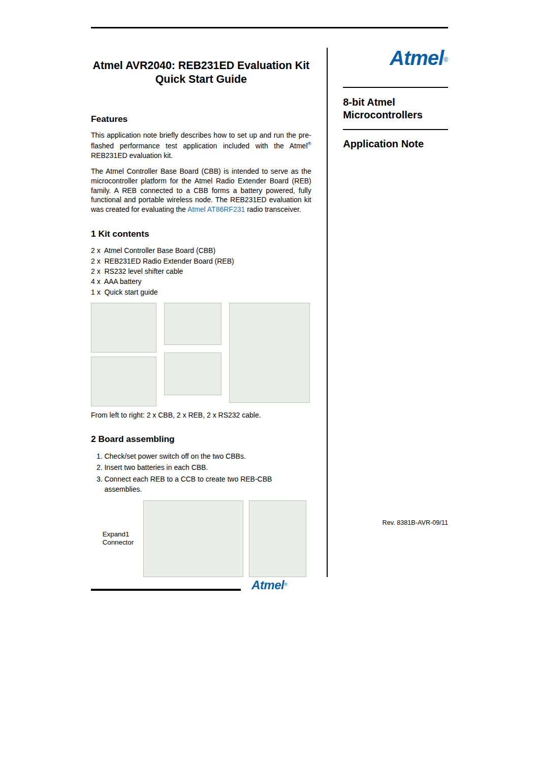Atmel AVR2040: REB231ED Evaluation Kit
Quick Start Guide
Features
This application note briefly describes how to set up and run the pre-flashed performance test application included with the Atmel® REB231ED evaluation kit.
The Atmel Controller Base Board (CBB) is intended to serve as the microcontroller platform for the Atmel Radio Extender Board (REB) family. A REB connected to a CBB forms a battery powered, fully functional and portable wireless node. The REB231ED evaluation kit was created for evaluating the Atmel AT86RF231 radio transceiver.
1 Kit contents
2 x Atmel Controller Base Board (CBB)
2 x REB231ED Radio Extender Board (REB)
2 x RS232 level shifter cable
4 x AAA battery
1 x Quick start guide
From left to right: 2 x CBB, 2 x REB, 2 x RS232 cable.
2 Board assembling
Check/set power switch off on the two CBBs.
Insert two batteries in each CBB.
Connect each REB to a CCB to create two REB-CBB assemblies.
Expand1
Connector
Atmel®
8-bit Atmel
Microcontrollers
Application Note
Rev. 8381B-AVR-09/11
Atmel®